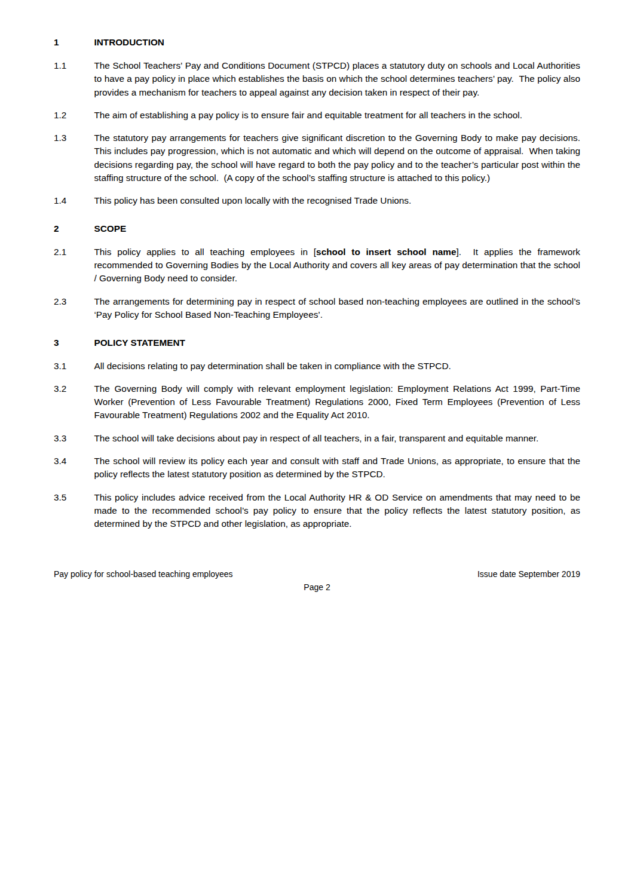1
Introduction
1.1 The School Teachers’ Pay and Conditions Document (STPCD) places a statutory duty on schools and Local Authorities to have a pay policy in place which establishes the basis on which the school determines teachers’ pay. The policy also provides a mechanism for teachers to appeal against any decision taken in respect of their pay.
1.2 The aim of establishing a pay policy is to ensure fair and equitable treatment for all teachers in the school.
1.3 The statutory pay arrangements for teachers give significant discretion to the Governing Body to make pay decisions. This includes pay progression, which is not automatic and which will depend on the outcome of appraisal. When taking decisions regarding pay, the school will have regard to both the pay policy and to the teacher’s particular post within the staffing structure of the school. (A copy of the school’s staffing structure is attached to this policy.)
1.4 This policy has been consulted upon locally with the recognised Trade Unions.
2
Scope
2.1 This policy applies to all teaching employees in [school to insert school name]. It applies the framework recommended to Governing Bodies by the Local Authority and covers all key areas of pay determination that the school / Governing Body need to consider.
2.3 The arrangements for determining pay in respect of school based non-teaching employees are outlined in the school’s ‘Pay Policy for School Based Non-Teaching Employees’.
3
Policy Statement
3.1 All decisions relating to pay determination shall be taken in compliance with the STPCD.
3.2 The Governing Body will comply with relevant employment legislation: Employment Relations Act 1999, Part-Time Worker (Prevention of Less Favourable Treatment) Regulations 2000, Fixed Term Employees (Prevention of Less Favourable Treatment) Regulations 2002 and the Equality Act 2010.
3.3 The school will take decisions about pay in respect of all teachers, in a fair, transparent and equitable manner.
3.4 The school will review its policy each year and consult with staff and Trade Unions, as appropriate, to ensure that the policy reflects the latest statutory position as determined by the STPCD.
3.5 This policy includes advice received from the Local Authority HR & OD Service on amendments that may need to be made to the recommended school’s pay policy to ensure that the policy reflects the latest statutory position, as determined by the STPCD and other legislation, as appropriate.
Pay policy for school-based teaching employees
Issue date September 2019
Page 2